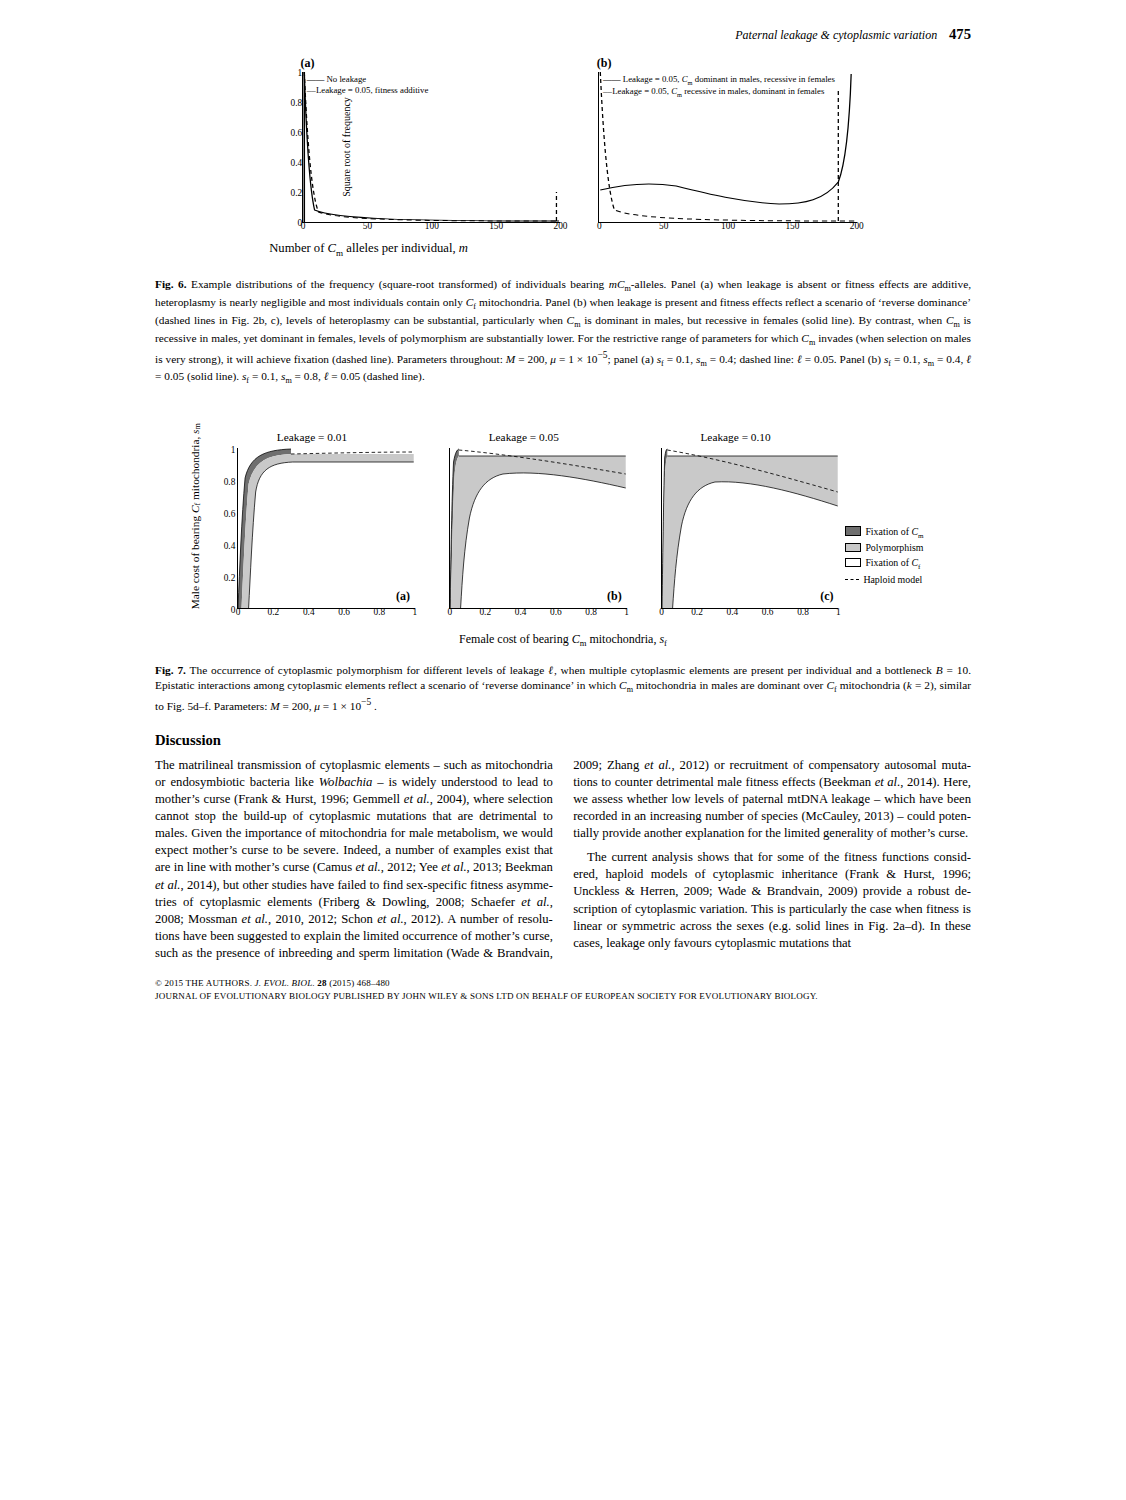Paternal leakage & cytoplasmic variation 475
(a)
Square root of frequency 1 0.8 0.6 0.4 0.2 0
No leakage
Leakage = 0.05, fitness additive
0 50 100 150 200
(b)
Leakage = 0.05, Cm dominant in males, recessive in females
Leakage = 0.05, Cm recessive in males, dominant in females
0 50 100 150 200
Number of Cm alleles per individual, m
Fig. 6. Example distributions of the frequency (square-root transformed) of individuals bearing mCm-alleles. Panel (a) when leakage is absent or fitness effects are additive, heteroplasmy is nearly negligible and most individuals contain only Cf mitochondria. Panel (b) when leakage is present and fitness effects reflect a scenario of ‘reverse dominance’ (dashed lines in Fig. 2b, c), levels of heteroplasmy can be substantial, particularly when Cm is dominant in males, but recessive in females (solid line). By contrast, when Cm is recessive in males, yet dominant in females, levels of polymorphism are substantially lower. For the restrictive range of parameters for which Cm invades (when selection on males is very strong), it will achieve fixation (dashed line). Parameters throughout: M = 200, μ = 1 × 10−5; panel (a) sf = 0.1, sm = 0.4; dashed line: ℓ = 0.05. Panel (b) sf = 0.1, sm = 0.4, ℓ = 0.05 (solid line). sf = 0.1, sm = 0.8, ℓ = 0.05 (dashed line).
Male cost of bearing Cf mitochondria, sm
Leakage = 0.01
1 0.8 0.6 0.4 0.2 0 (a) 0 0.2 0.4 0.6 0.8 1
Leakage = 0.05
(b) 0 0.2 0.4 0.6 0.8 1
Leakage = 0.10
(c) 0 0.2 0.4 0.6 0.8 1
Fixation of Cm
Polymorphism
Fixation of Cf
Haploid model
Female cost of bearing Cm mitochondria, sf
Fig. 7. The occurrence of cytoplasmic polymorphism for different levels of leakage ℓ, when multiple cytoplasmic elements are present per individual and a bottleneck B = 10. Epistatic interactions among cytoplasmic elements reflect a scenario of ‘reverse dominance’ in which Cm mitochondria in males are dominant over Cf mitochondria (k = 2), similar to Fig. 5d–f. Parameters: M = 200, μ = 1 × 10−5 .
Discussion
The matrilineal transmission of cytoplasmic elements – such as mitochondria or endosymbiotic bacteria like Wolbachia – is widely understood to lead to mother’s curse (Frank & Hurst, 1996; Gemmell et al., 2004), where selection cannot stop the build-up of cytoplasmic mutations that are detrimental to males. Given the importance of mitochondria for male metabolism, we would expect mother’s curse to be severe. Indeed, a number of examples exist that are in line with mother’s curse (Camus et al., 2012; Yee et al., 2013; Beekman et al., 2014), but other studies have failed to find sex-specific fitness asymmetries of cytoplasmic elements (Friberg & Dowling, 2008; Schaefer et al., 2008; Mossman et al., 2010, 2012; Schon et al., 2012). A number of resolutions have been suggested to explain the limited occurrence of mother’s curse, such as the presence of inbreeding and sperm limitation (Wade & Brandvain, 2009; Zhang et al., 2012) or recruitment of compensatory autosomal mutations to counter detrimental male fitness effects (Beekman et al., 2014). Here, we assess whether low levels of paternal mtDNA leakage – which have been recorded in an increasing number of species (McCauley, 2013) – could potentially provide another explanation for the limited generality of mother’s curse.
The current analysis shows that for some of the fitness functions considered, haploid models of cytoplasmic inheritance (Frank & Hurst, 1996; Unckless & Herren, 2009; Wade & Brandvain, 2009) provide a robust description of cytoplasmic variation. This is particularly the case when fitness is linear or symmetric across the sexes (e.g. solid lines in Fig. 2a–d). In these cases, leakage only favours cytoplasmic mutations that
© 2015 THE AUTHORS. J. EVOL. BIOL. 28 (2015) 468–480
JOURNAL OF EVOLUTIONARY BIOLOGY PUBLISHED BY JOHN WILEY & SONS LTD ON BEHALF OF EUROPEAN SOCIETY FOR EVOLUTIONARY BIOLOGY.